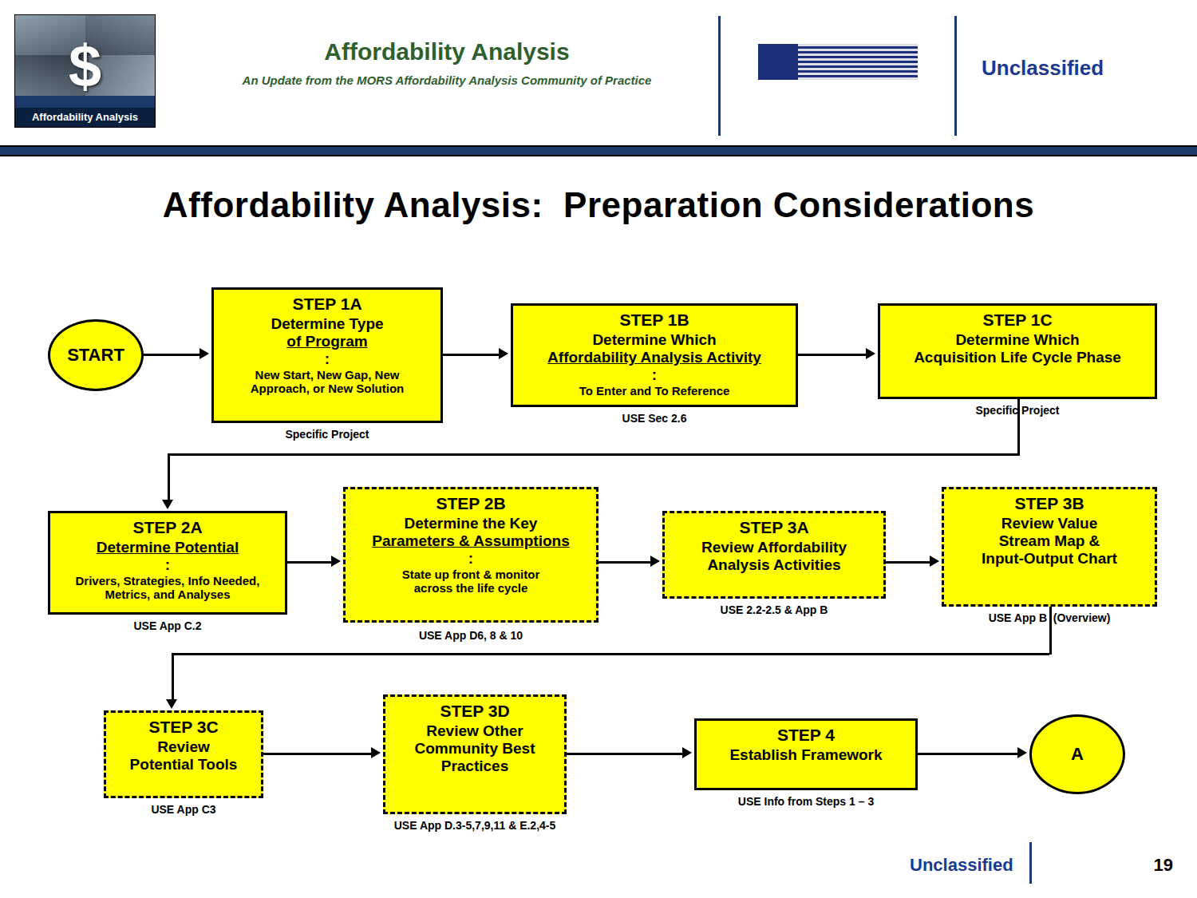$
Affordability Analysis
Affordability Analysis
An Update from the MORS Affordability Analysis Community of Practice
Unclassified
Affordability Analysis: Preparation Considerations
START
STEP 1A Determine Type of Program: New Start, New Gap, New Approach, or New Solution
Specific Project
STEP 1B Determine Which Affordability Analysis Activity: To Enter and To Reference
USE Sec 2.6
STEP 1C Determine Which Acquisition Life Cycle Phase
Specific Project
STEP 2A Determine Potential: Drivers, Strategies, Info Needed, Metrics, and Analyses
USE App C.2
STEP 2B Determine the Key Parameters & Assumptions: State up front & monitor across the life cycle
USE App D6, 8 & 10
STEP 3A Review Affordability Analysis Activities
USE 2.2-2.5 & App B
STEP 3B Review Value Stream Map & Input-Output Chart
USE App B (Overview)
STEP 3C Review Potential Tools
USE App C3
STEP 3D Review Other Community Best Practices
USE App D.3-5,7,9,11 & E.2,4-5
STEP 4 Establish Framework
USE Info from Steps 1 – 3
A
Unclassified
19